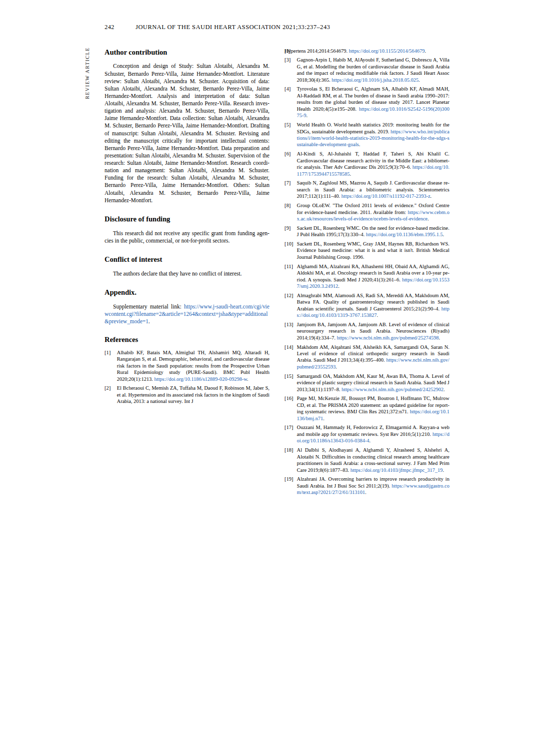REVIEW ARTICLE
242 JOURNAL OF THE SAUDI HEART ASSOCIATION 2021;33:237–243
Author contribution
Conception and design of Study: Sultan Alotaibi, Alexandra M. Schuster, Bernardo Perez-Villa, Jaime Hernandez-Montfort. Literature review: Sultan Alotaibi, Alexandra M. Schuster. Acquisition of data: Sultan Alotaibi, Alexandra M. Schuster, Bernardo Perez-Villa, Jaime Hernandez-Montfort. Analysis and interpretation of data: Sultan Alotaibi, Alexandra M. Schuster, Bernardo Perez-Villa. Research investigation and analysis: Alexandra M. Schuster, Bernardo Perez-Villa, Jaime Hernandez-Montfort. Data collection: Sultan Alotaibi, Alexandra M. Schuster, Bernardo Perez-Villa, Jaime Hernandez-Montfort. Drafting of manuscript: Sultan Alotaibi, Alexandra M. Schuster. Revising and editing the manuscript critically for important intellectual contents: Bernardo Perez-Villa, Jaime Hernandez-Montfort. Data preparation and presentation: Sultan Alotaibi, Alexandra M. Schuster. Supervision of the research: Sultan Alotaibi, Jaime Hernandez-Montfort. Research coordination and management: Sultan Alotaibi, Alexandra M. Schuster. Funding for the research: Sultan Alotaibi, Alexandra M. Schuster, Bernardo Perez-Villa, Jaime Hernandez-Montfort. Others: Sultan Alotaibi, Alexandra M. Schuster, Bernardo Perez-Villa, Jaime Hernandez-Montfort.
Disclosure of funding
This research did not receive any specific grant from funding agencies in the public, commercial, or not-for-profit sectors.
Conflict of interest
The authors declare that they have no conflict of interest.
Appendix.
Supplementary material link: https://www.j-saudi-heart.com/cgi/viewcontent.cgi?filename=2&article=1264&context=jsha&type=additional&preview_mode=1.
References
Alhabib KF, Batais MA, Almigbal TH, Alshamiri MQ, Altaradi H, Rangarajan S, et al. Demographic, behavioral, and cardiovascular disease risk factors in the Saudi population: results from the Prospective Urban Rural Epidemiology study (PURE-Saudi). BMC Publ Health 2020;20(1):1213. https://doi.org/10.1186/s12889-020-09298-w.
El Bcheraoui C, Memish ZA, Tuffaha M, Daoud F, Robinson M, Jaber S, et al. Hypertension and its associated risk factors in the kingdom of Saudi Arabia, 2013: a national survey. Int J
Hypertens 2014;2014:564679. https://doi.org/10.1155/2014/564679.
Gagnon-Arpin I, Habib M, AlAyoubi F, Sutherland G, Dobrescu A, Villa G, et al. Modelling the burden of cardiovascular disease in Saudi Arabia and the impact of reducing modifiable risk factors. J Saudi Heart Assoc 2018;30(4):365. https://doi.org/10.1016/j.jsha.2018.05.025.
Tyrovolas S, El Bcheraoui C, Alghnam SA, Alhabib KF, Almadi MAH, Al-Raddadi RM, et al. The burden of disease in Saudi arabia 1990–2017: results from the global burden of disease study 2017. Lancet Planetar Health 2020;4(5):e195–208. https://doi.org/10.1016/S2542-5196(20)30075-9.
World Health O. World health statistics 2019: monitoring health for the SDGs, sustainable development goals. 2019. https://www.who.int/publications/i/item/world-health-statistics-2019-monitoring-health-for-the-sdgs-sustainable-development-goals.
Al-Kindi S, Al-Juhaishi T, Haddad F, Taheri S, Abi Khalil C. Cardiovascular disease research activity in the Middle East: a bibliometric analysis. Ther Adv Cardiovasc Dis 2015;9(3):70–6. https://doi.org/10.1177/1753944715578585.
Saquib N, Zaghloul MS, Mazrou A, Saquib J. Cardiovascular disease research in Saudi Arabia: a bibliometric analysis. Scientometrics 2017;112(1):111–40. https://doi.org/10.1007/s11192-017-2393-z.
Group OLoEW. "The Oxford 2011 levels of evidence." Oxford Centre for evidence-based medicine. 2011. Available from: https://www.cebm.ox.ac.uk/resources/levels-of-evidence/ocebm-levels-of-evidence.
Sackett DL, Rosenberg WMC. On the need for evidence-based medicine. J Publ Health 1995;17(3):330–4. https://doi.org/10.1136/ebm.1995.1.5.
Sackett DL, Rosenberg WMC, Gray JAM, Haynes RB, Richardson WS. Evidence based medicine: what it is and what it isn't. British Medical Journal Publishing Group. 1996.
Alghamdi MA, Alzahrani RA, Alhashemi HH, Obaid AA, Alghamdi AG, Aldokhi MA, et al. Oncology research in Saudi Arabia over a 10-year period. A synopsis. Saudi Med J 2020;41(3):261–6. https://doi.org/10.15537/smj.2020.3.24912.
Almaghrabi MM, Alamoudi AS, Radi SA, Mereddi AA, Makhdoum AM, Batwa FA. Quality of gastroenterology research published in Saudi Arabian scientific journals. Saudi J Gastroenterol 2015;21(2):90–4. https://doi.org/10.4103/1319-3767.153827.
Jamjoom BA, Jamjoom AA, Jamjoom AB. Level of evidence of clinical neurosurgery research in Saudi Arabia. Neurosciences (Riyadh) 2014;19(4):334–7. https://www.ncbi.nlm.nih.gov/pubmed/25274598.
Makhdom AM, Alqahtani SM, Alsheikh KA, Samargandi OA, Saran N. Level of evidence of clinical orthopedic surgery research in Saudi Arabia. Saudi Med J 2013;34(4):395–400. https://www.ncbi.nlm.nih.gov/pubmed/23552593.
Samargandi OA, Makhdom AM, Kaur M, Awan BA, Thoma A. Level of evidence of plastic surgery clinical research in Saudi Arabia. Saudi Med J 2013;34(11):1197–8. https://www.ncbi.nlm.nih.gov/pubmed/24252902.
Page MJ, McKenzie JE, Bossuyt PM, Boutron I, Hoffmann TC, Mulrow CD, et al. The PRISMA 2020 statement: an updated guideline for reporting systematic reviews. BMJ Clin Res 2021;372:n71. https://doi.org/10.1136/bmj.n71.
Ouzzani M, Hammady H, Fedorowicz Z, Elmagarmid A. Rayyan-a web and mobile app for systematic reviews. Syst Rev 2016;5(1):210. https://doi.org/10.1186/s13643-016-0384-4.
Al Dalbhi S, Alodhayani A, Alghamdi Y, Alrasheed S, Alshehri A, Alotaibi N. Difficulties in conducting clinical research among healthcare practitioners in Saudi Arabia: a cross-sectional survey. J Fam Med Prim Care 2019;8(6):1877–83. https://doi.org/10.4103/jfmpc.jfmpc_317_19.
Alzahrani JA. Overcoming barriers to improve research productivity in Saudi Arabia. Int J Busi Soc Sci 2011;2(19). https://www.saudijgastro.com/text.asp?2021/27/2/61/313101.